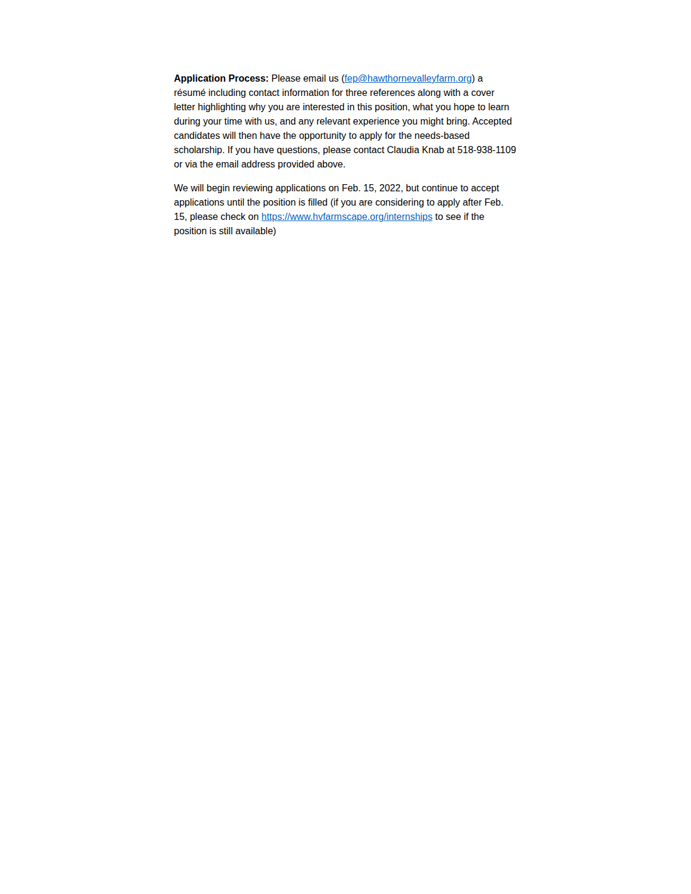Application Process: Please email us (fep@hawthornevalleyfarm.org) a résumé including contact information for three references along with a cover letter highlighting why you are interested in this position, what you hope to learn during your time with us, and any relevant experience you might bring. Accepted candidates will then have the opportunity to apply for the needs-based scholarship. If you have questions, please contact Claudia Knab at 518-938-1109 or via the email address provided above.
We will begin reviewing applications on Feb. 15, 2022, but continue to accept applications until the position is filled (if you are considering to apply after Feb. 15, please check on https://www.hvfarmscape.org/internships to see if the position is still available)